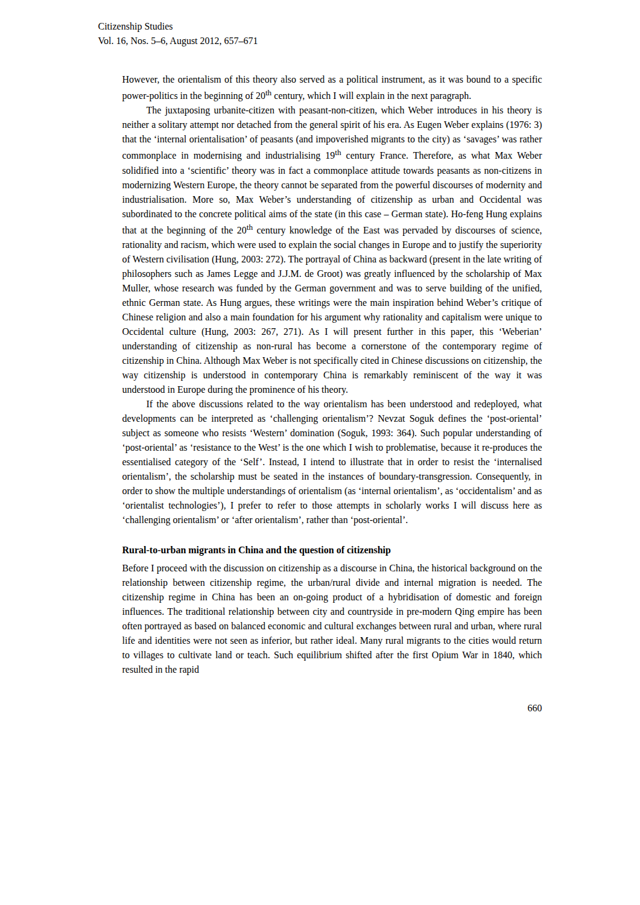Citizenship Studies
Vol. 16, Nos. 5–6, August 2012, 657–671
However, the orientalism of this theory also served as a political instrument, as it was bound to a specific power-politics in the beginning of 20th century, which I will explain in the next paragraph.
The juxtaposing urbanite-citizen with peasant-non-citizen, which Weber introduces in his theory is neither a solitary attempt nor detached from the general spirit of his era. As Eugen Weber explains (1976: 3) that the ‘internal orientalisation’ of peasants (and impoverished migrants to the city) as ‘savages’ was rather commonplace in modernising and industrialising 19th century France. Therefore, as what Max Weber solidified into a ‘scientific’ theory was in fact a commonplace attitude towards peasants as non-citizens in modernizing Western Europe, the theory cannot be separated from the powerful discourses of modernity and industrialisation. More so, Max Weber’s understanding of citizenship as urban and Occidental was subordinated to the concrete political aims of the state (in this case – German state). Ho-feng Hung explains that at the beginning of the 20th century knowledge of the East was pervaded by discourses of science, rationality and racism, which were used to explain the social changes in Europe and to justify the superiority of Western civilisation (Hung, 2003: 272). The portrayal of China as backward (present in the late writing of philosophers such as James Legge and J.J.M. de Groot) was greatly influenced by the scholarship of Max Muller, whose research was funded by the German government and was to serve building of the unified, ethnic German state. As Hung argues, these writings were the main inspiration behind Weber’s critique of Chinese religion and also a main foundation for his argument why rationality and capitalism were unique to Occidental culture (Hung, 2003: 267, 271). As I will present further in this paper, this ‘Weberian’ understanding of citizenship as non-rural has become a cornerstone of the contemporary regime of citizenship in China. Although Max Weber is not specifically cited in Chinese discussions on citizenship, the way citizenship is understood in contemporary China is remarkably reminiscent of the way it was understood in Europe during the prominence of his theory.
If the above discussions related to the way orientalism has been understood and redeployed, what developments can be interpreted as ‘challenging orientalism’? Nevzat Soguk defines the ‘post-oriental’ subject as someone who resists ‘Western’ domination (Soguk, 1993: 364). Such popular understanding of ‘post-oriental’ as ‘resistance to the West’ is the one which I wish to problematise, because it re-produces the essentialised category of the ‘Self’. Instead, I intend to illustrate that in order to resist the ‘internalised orientalism’, the scholarship must be seated in the instances of boundary-transgression. Consequently, in order to show the multiple understandings of orientalism (as ‘internal orientalism’, as ‘occidentalism’ and as ‘orientalist technologies’), I prefer to refer to those attempts in scholarly works I will discuss here as ‘challenging orientalism’ or ‘after orientalism’, rather than ‘post-oriental’.
Rural-to-urban migrants in China and the question of citizenship
Before I proceed with the discussion on citizenship as a discourse in China, the historical background on the relationship between citizenship regime, the urban/rural divide and internal migration is needed. The citizenship regime in China has been an on-going product of a hybridisation of domestic and foreign influences. The traditional relationship between city and countryside in pre-modern Qing empire has been often portrayed as based on balanced economic and cultural exchanges between rural and urban, where rural life and identities were not seen as inferior, but rather ideal. Many rural migrants to the cities would return to villages to cultivate land or teach. Such equilibrium shifted after the first Opium War in 1840, which resulted in the rapid
660